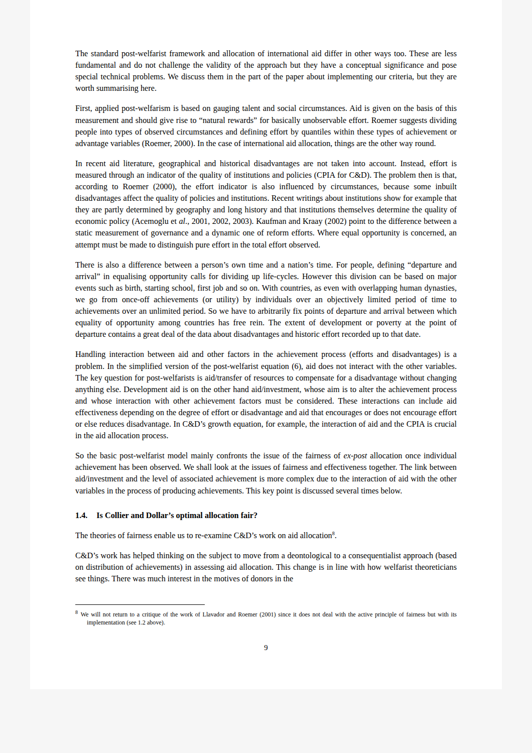The standard post-welfarist framework and allocation of international aid differ in other ways too. These are less fundamental and do not challenge the validity of the approach but they have a conceptual significance and pose special technical problems. We discuss them in the part of the paper about implementing our criteria, but they are worth summarising here.
First, applied post-welfarism is based on gauging talent and social circumstances. Aid is given on the basis of this measurement and should give rise to “natural rewards” for basically unobservable effort. Roemer suggests dividing people into types of observed circumstances and defining effort by quantiles within these types of achievement or advantage variables (Roemer, 2000). In the case of international aid allocation, things are the other way round.
In recent aid literature, geographical and historical disadvantages are not taken into account. Instead, effort is measured through an indicator of the quality of institutions and policies (CPIA for C&D). The problem then is that, according to Roemer (2000), the effort indicator is also influenced by circumstances, because some inbuilt disadvantages affect the quality of policies and institutions. Recent writings about institutions show for example that they are partly determined by geography and long history and that institutions themselves determine the quality of economic policy (Acemoglu et al., 2001, 2002, 2003). Kaufman and Kraay (2002) point to the difference between a static measurement of governance and a dynamic one of reform efforts. Where equal opportunity is concerned, an attempt must be made to distinguish pure effort in the total effort observed.
There is also a difference between a person’s own time and a nation’s time. For people, defining “departure and arrival” in equalising opportunity calls for dividing up life-cycles. However this division can be based on major events such as birth, starting school, first job and so on. With countries, as even with overlapping human dynasties, we go from once-off achievements (or utility) by individuals over an objectively limited period of time to achievements over an unlimited period. So we have to arbitrarily fix points of departure and arrival between which equality of opportunity among countries has free rein. The extent of development or poverty at the point of departure contains a great deal of the data about disadvantages and historic effort recorded up to that date.
Handling interaction between aid and other factors in the achievement process (efforts and disadvantages) is a problem. In the simplified version of the post-welfarist equation (6), aid does not interact with the other variables. The key question for post-welfarists is aid/transfer of resources to compensate for a disadvantage without changing anything else. Development aid is on the other hand aid/investment, whose aim is to alter the achievement process and whose interaction with other achievement factors must be considered. These interactions can include aid effectiveness depending on the degree of effort or disadvantage and aid that encourages or does not encourage effort or else reduces disadvantage. In C&D’s growth equation, for example, the interaction of aid and the CPIA is crucial in the aid allocation process.
So the basic post-welfarist model mainly confronts the issue of the fairness of ex-post allocation once individual achievement has been observed. We shall look at the issues of fairness and effectiveness together. The link between aid/investment and the level of associated achievement is more complex due to the interaction of aid with the other variables in the process of producing achievements. This key point is discussed several times below.
1.4. Is Collier and Dollar’s optimal allocation fair?
The theories of fairness enable us to re-examine C&D’s work on aid allocation8.
C&D’s work has helped thinking on the subject to move from a deontological to a consequentialist approach (based on distribution of achievements) in assessing aid allocation. This change is in line with how welfarist theoreticians see things. There was much interest in the motives of donors in the
8 We will not return to a critique of the work of Llavador and Roemer (2001) since it does not deal with the active principle of fairness but with its implementation (see 1.2 above).
9